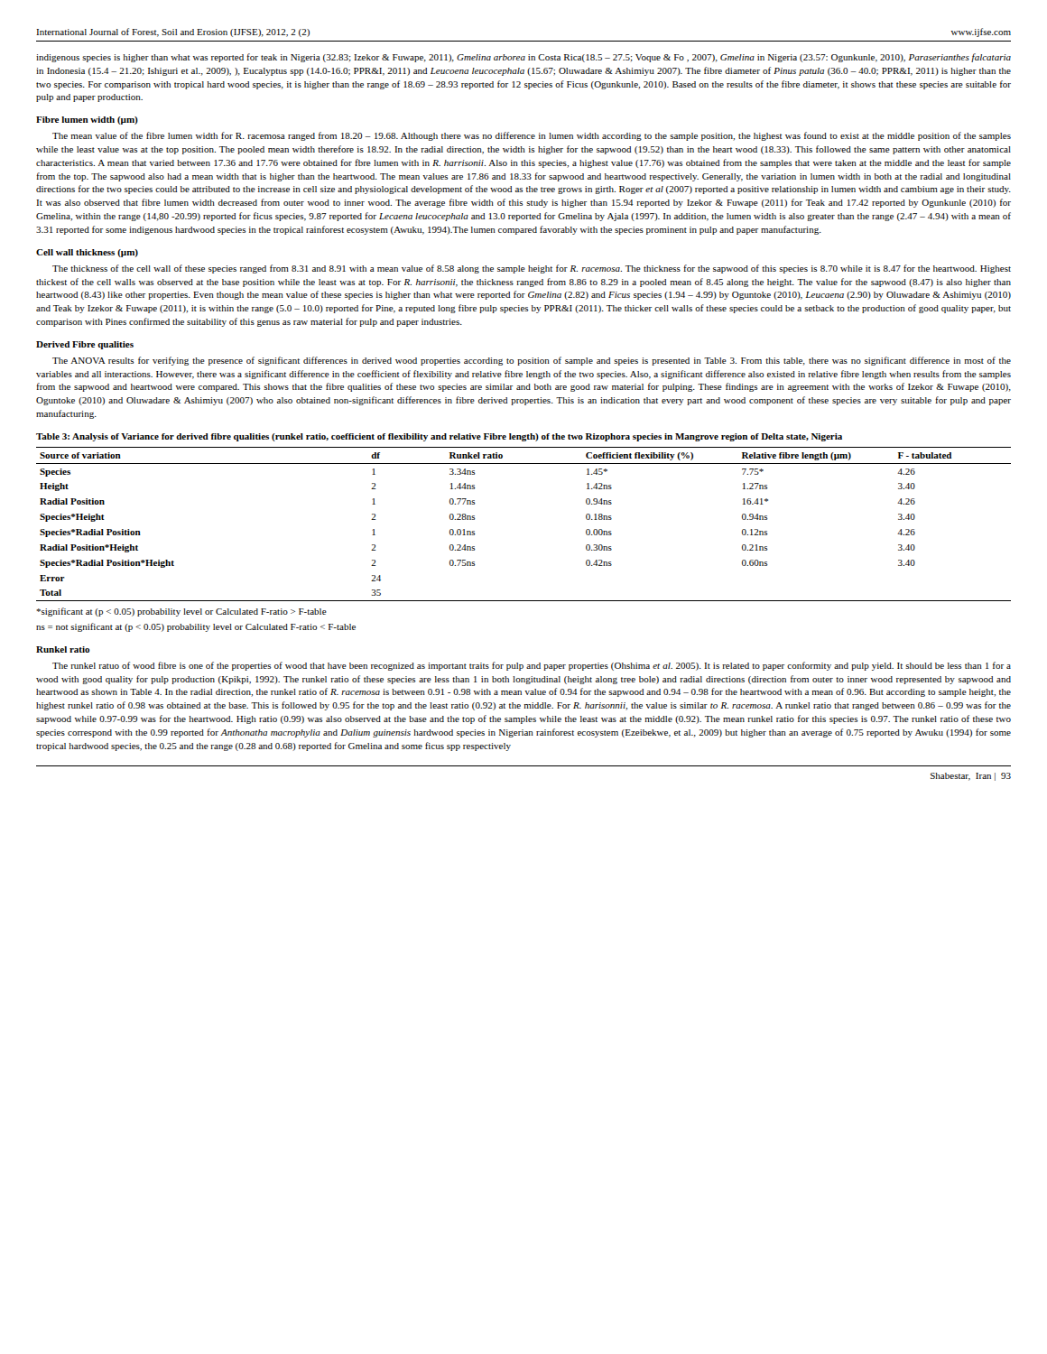International Journal of Forest, Soil and Erosion (IJFSE), 2012, 2 (2)
www.ijfse.com
indigenous species is higher than what was reported for teak in Nigeria (32.83; Izekor & Fuwape, 2011), Gmelina arborea in Costa Rica(18.5 – 27.5; Voque & Fo , 2007), Gmelina in Nigeria (23.57: Ogunkunle, 2010), Paraserianthes falcataria in Indonesia (15.4 – 21.20; Ishiguri et al., 2009), ), Eucalyptus spp (14.0-16.0; PPR&I, 2011) and Leucoena leucocephala (15.67; Oluwadare & Ashimiyu 2007). The fibre diameter of Pinus patula (36.0 – 40.0; PPR&I, 2011) is higher than the two species. For comparison with tropical hard wood species, it is higher than the range of 18.69 – 28.93 reported for 12 species of Ficus (Ogunkunle, 2010). Based on the results of the fibre diameter, it shows that these species are suitable for pulp and paper production.
Fibre lumen width (µm)
The mean value of the fibre lumen width for R. racemosa ranged from 18.20 – 19.68. Although there was no difference in lumen width according to the sample position, the highest was found to exist at the middle position of the samples while the least value was at the top position. The pooled mean width therefore is 18.92. In the radial direction, the width is higher for the sapwood (19.52) than in the heart wood (18.33). This followed the same pattern with other anatomical characteristics. A mean that varied between 17.36 and 17.76 were obtained for fbre lumen with in R. harrisonii. Also in this species, a highest value (17.76) was obtained from the samples that were taken at the middle and the least for sample from the top. The sapwood also had a mean width that is higher than the heartwood. The mean values are 17.86 and 18.33 for sapwood and heartwood respectively. Generally, the variation in lumen width in both at the radial and longitudinal directions for the two species could be attributed to the increase in cell size and physiological development of the wood as the tree grows in girth. Roger et al (2007) reported a positive relationship in lumen width and cambium age in their study. It was also observed that fibre lumen width decreased from outer wood to inner wood. The average fibre width of this study is higher than 15.94 reported by Izekor & Fuwape (2011) for Teak and 17.42 reported by Ogunkunle (2010) for Gmelina, within the range (14,80 -20.99) reported for ficus species, 9.87 reported for Lecaena leucocephala and 13.0 reported for Gmelina by Ajala (1997). In addition, the lumen width is also greater than the range (2.47 – 4.94) with a mean of 3.31 reported for some indigenous hardwood species in the tropical rainforest ecosystem (Awuku, 1994).The lumen compared favorably with the species prominent in pulp and paper manufacturing.
Cell wall thickness (µm)
The thickness of the cell wall of these species ranged from 8.31 and 8.91 with a mean value of 8.58 along the sample height for R. racemosa. The thickness for the sapwood of this species is 8.70 while it is 8.47 for the heartwood. Highest thickest of the cell walls was observed at the base position while the least was at top. For R. harrisonii, the thickness ranged from 8.86 to 8.29 in a pooled mean of 8.45 along the height. The value for the sapwood (8.47) is also higher than heartwood (8.43) like other properties. Even though the mean value of these species is higher than what were reported for Gmelina (2.82) and Ficus species (1.94 – 4.99) by Oguntoke (2010), Leucaena (2.90) by Oluwadare & Ashimiyu (2010) and Teak by Izekor & Fuwape (2011), it is within the range (5.0 – 10.0) reported for Pine, a reputed long fibre pulp species by PPR&I (2011). The thicker cell walls of these species could be a setback to the production of good quality paper, but comparison with Pines confirmed the suitability of this genus as raw material for pulp and paper industries.
Derived Fibre qualities
The ANOVA results for verifying the presence of significant differences in derived wood properties according to position of sample and speies is presented in Table 3. From this table, there was no significant difference in most of the variables and all interactions. However, there was a significant difference in the coefficient of flexibility and relative fibre length of the two species. Also, a significant difference also existed in relative fibre length when results from the samples from the sapwood and heartwood were compared. This shows that the fibre qualities of these two species are similar and both are good raw material for pulping. These findings are in agreement with the works of Izekor & Fuwape (2010), Oguntoke (2010) and Oluwadare & Ashimiyu (2007) who also obtained non-significant differences in fibre derived properties. This is an indication that every part and wood component of these species are very suitable for pulp and paper manufacturing.
Table 3: Analysis of Variance for derived fibre qualities (runkel ratio, coefficient of flexibility and relative Fibre length) of the two Rizophora species in Mangrove region of Delta state, Nigeria
| Source of variation | df | Runkel ratio | Coefficient flexibility (%) | Relative fibre length (µm) | F - tabulated |
| --- | --- | --- | --- | --- | --- |
| Species | 1 | 3.34ns | 1.45* | 7.75* | 4.26 |
| Height | 2 | 1.44ns | 1.42ns | 1.27ns | 3.40 |
| Radial Position | 1 | 0.77ns | 0.94ns | 16.41* | 4.26 |
| Species*Height | 2 | 0.28ns | 0.18ns | 0.94ns | 3.40 |
| Species*Radial Position | 1 | 0.01ns | 0.00ns | 0.12ns | 4.26 |
| Radial Position*Height | 2 | 0.24ns | 0.30ns | 0.21ns | 3.40 |
| Species*Radial Position*Height | 2 | 0.75ns | 0.42ns | 0.60ns | 3.40 |
| Error | 24 | | | | |
| Total | 35 | | | | |
*significant at (p < 0.05) probability level or Calculated F-ratio > F-table
ns = not significant at (p < 0.05) probability level or Calculated F-ratio < F-table
Runkel ratio
The runkel ratuo of wood fibre is one of the properties of wood that have been recognized as important traits for pulp and paper properties (Ohshima et al. 2005). It is related to paper conformity and pulp yield. It should be less than 1 for a wood with good quality for pulp production (Kpikpi, 1992). The runkel ratio of these species are less than 1 in both longitudinal (height along tree bole) and radial directions (direction from outer to inner wood represented by sapwood and heartwood as shown in Table 4. In the radial direction, the runkel ratio of R. racemosa is between 0.91 - 0.98 with a mean value of 0.94 for the sapwood and 0.94 – 0.98 for the heartwood with a mean of 0.96. But according to sample height, the highest runkel ratio of 0.98 was obtained at the base. This is followed by 0.95 for the top and the least ratio (0.92) at the middle. For R. harisonnii, the value is similar to R. racemosa. A runkel ratio that ranged between 0.86 – 0.99 was for the sapwood while 0.97-0.99 was for the heartwood. High ratio (0.99) was also observed at the base and the top of the samples while the least was at the middle (0.92). The mean runkel ratio for this species is 0.97. The runkel ratio of these two species correspond with the 0.99 reported for Anthonatha macrophylia and Dalium guinensis hardwood species in Nigerian rainforest ecosystem (Ezeibekwe, et al., 2009) but higher than an average of 0.75 reported by Awuku (1994) for some tropical hardwood species, the 0.25 and the range (0.28 and 0.68) reported for Gmelina and some ficus spp respectively
Shabestar, Iran | 93